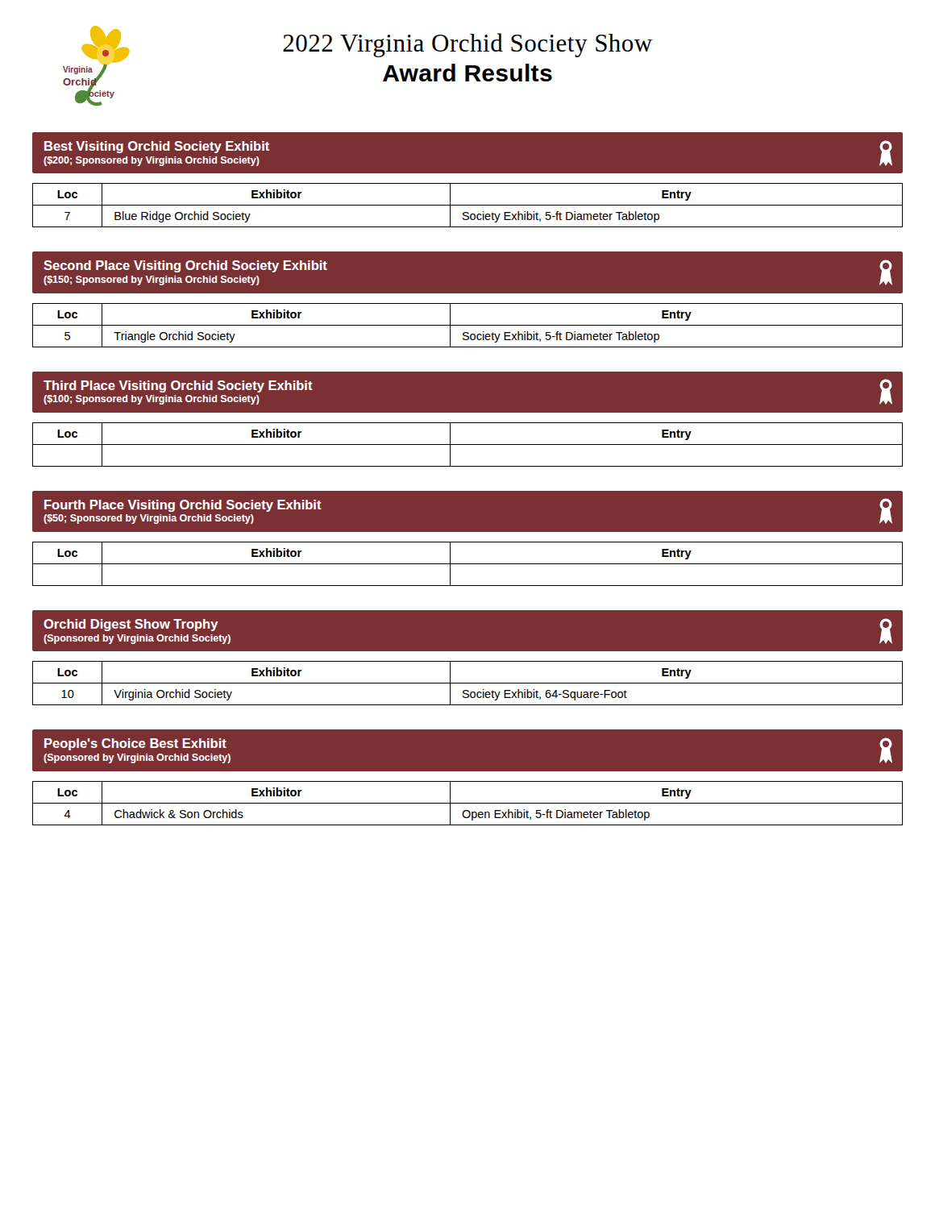Virginia Orchid ociety
2022 Virginia Orchid Society Show
Award Results
Best Visiting Orchid Society Exhibit
($200; Sponsored by Virginia Orchid Society)
| Loc | Exhibitor | Entry |
| --- | --- | --- |
| 7 | Blue Ridge Orchid Society | Society Exhibit, 5-ft Diameter Tabletop |
Second Place Visiting Orchid Society Exhibit
($150; Sponsored by Virginia Orchid Society)
| Loc | Exhibitor | Entry |
| --- | --- | --- |
| 5 | Triangle Orchid Society | Society Exhibit, 5-ft Diameter Tabletop |
Third Place Visiting Orchid Society Exhibit
($100; Sponsored by Virginia Orchid Society)
| Loc | Exhibitor | Entry |
| --- | --- | --- |
Fourth Place Visiting Orchid Society Exhibit
($50; Sponsored by Virginia Orchid Society)
| Loc | Exhibitor | Entry |
| --- | --- | --- |
Orchid Digest Show Trophy
(Sponsored by Virginia Orchid Society)
| Loc | Exhibitor | Entry |
| --- | --- | --- |
| 10 | Virginia Orchid Society | Society Exhibit, 64-Square-Foot |
People's Choice Best Exhibit
(Sponsored by Virginia Orchid Society)
| Loc | Exhibitor | Entry |
| --- | --- | --- |
| 4 | Chadwick & Son Orchids | Open Exhibit, 5-ft Diameter Tabletop |